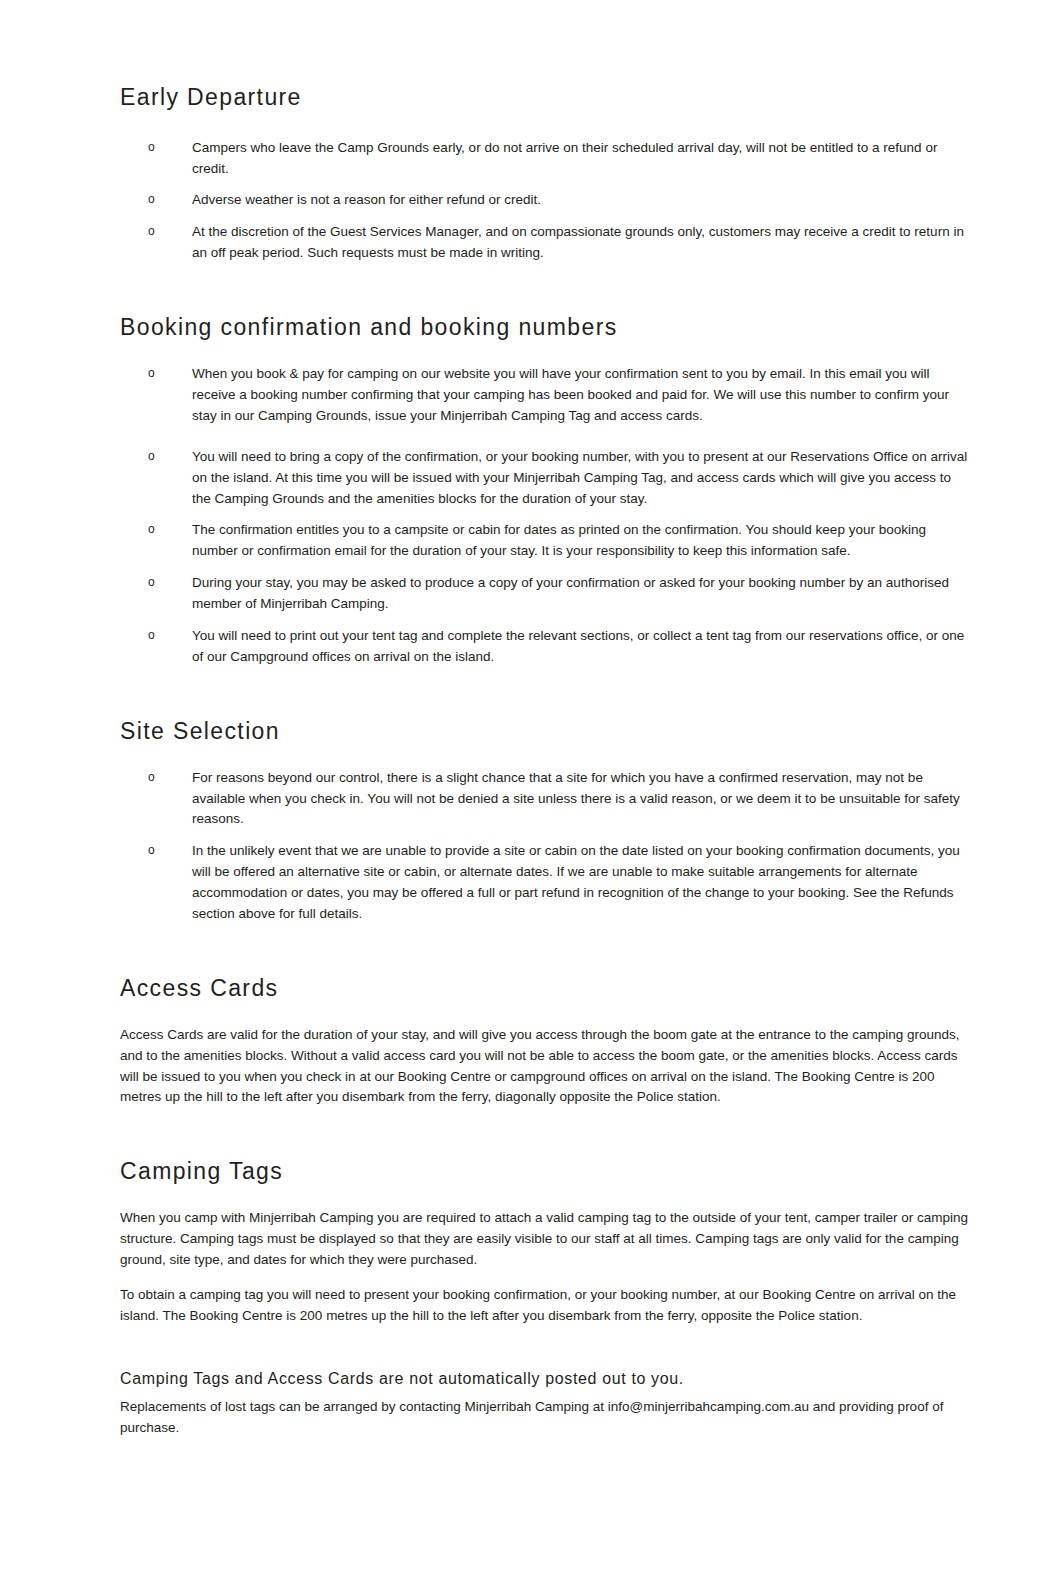Early Departure
Campers who leave the Camp Grounds early, or do not arrive on their scheduled arrival day, will not be entitled to a refund or credit.
Adverse weather is not a reason for either refund or credit.
At the discretion of the Guest Services Manager, and on compassionate grounds only, customers may receive a credit to return in an off peak period. Such requests must be made in writing.
Booking confirmation and booking numbers
When you book & pay for camping on our website you will have your confirmation sent to you by email. In this email you will receive a booking number confirming that your camping has been booked and paid for. We will use this number to confirm your stay in our Camping Grounds, issue your Minjerribah Camping Tag and access cards.
You will need to bring a copy of the confirmation, or your booking number, with you to present at our Reservations Office on arrival on the island. At this time you will be issued with your Minjerribah Camping Tag, and access cards which will give you access to the Camping Grounds and the amenities blocks for the duration of your stay.
The confirmation entitles you to a campsite or cabin for dates as printed on the confirmation. You should keep your booking number or confirmation email for the duration of your stay. It is your responsibility to keep this information safe.
During your stay, you may be asked to produce a copy of your confirmation or asked for your booking number by an authorised member of Minjerribah Camping.
You will need to print out your tent tag and complete the relevant sections, or collect a tent tag from our reservations office, or one of our Campground offices on arrival on the island.
Site Selection
For reasons beyond our control, there is a slight chance that a site for which you have a confirmed reservation, may not be available when you check in. You will not be denied a site unless there is a valid reason, or we deem it to be unsuitable for safety reasons.
In the unlikely event that we are unable to provide a site or cabin on the date listed on your booking confirmation documents, you will be offered an alternative site or cabin, or alternate dates. If we are unable to make suitable arrangements for alternate accommodation or dates, you may be offered a full or part refund in recognition of the change to your booking. See the Refunds section above for full details.
Access Cards
Access Cards are valid for the duration of your stay, and will give you access through the boom gate at the entrance to the camping grounds, and to the amenities blocks. Without a valid access card you will not be able to access the boom gate, or the amenities blocks. Access cards will be issued to you when you check in at our Booking Centre or campground offices on arrival on the island. The Booking Centre is 200 metres up the hill to the left after you disembark from the ferry, diagonally opposite the Police station.
Camping Tags
When you camp with Minjerribah Camping you are required to attach a valid camping tag to the outside of your tent, camper trailer or camping structure. Camping tags must be displayed so that they are easily visible to our staff at all times. Camping tags are only valid for the camping ground, site type, and dates for which they were purchased.
To obtain a camping tag you will need to present your booking confirmation, or your booking number, at our Booking Centre on arrival on the island. The Booking Centre is 200 metres up the hill to the left after you disembark from the ferry, opposite the Police station.
Camping Tags and Access Cards are not automatically posted out to you.
Replacements of lost tags can be arranged by contacting Minjerribah Camping at info@minjerribahcamping.com.au and providing proof of purchase.